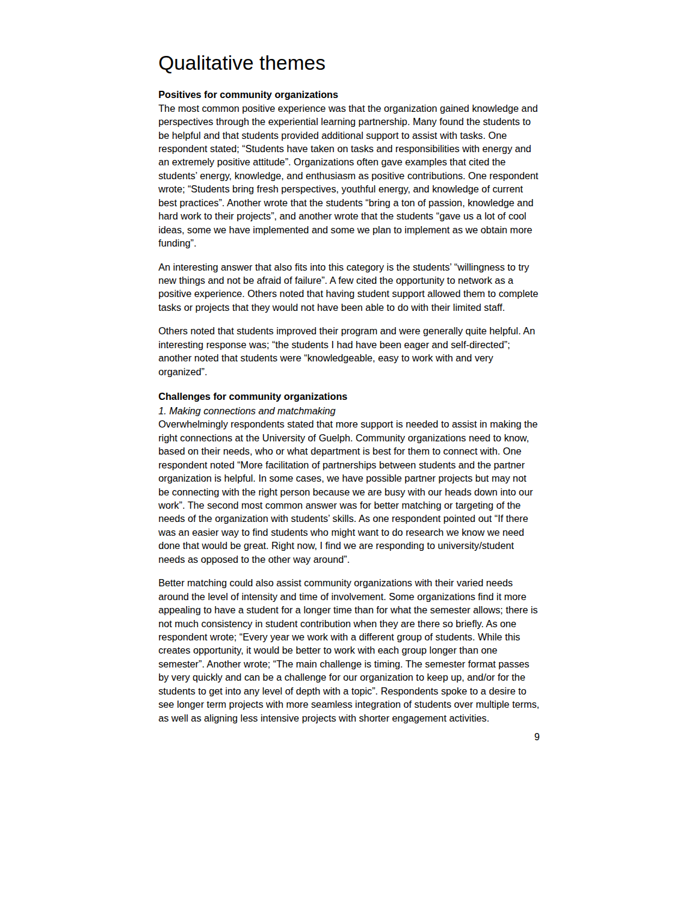Qualitative themes
Positives for community organizations
The most common positive experience was that the organization gained knowledge and perspectives through the experiential learning partnership. Many found the students to be helpful and that students provided additional support to assist with tasks. One respondent stated; “Students have taken on tasks and responsibilities with energy and an extremely positive attitude”. Organizations often gave examples that cited the students’ energy, knowledge, and enthusiasm as positive contributions. One respondent wrote; “Students bring fresh perspectives, youthful energy, and knowledge of current best practices”. Another wrote that the students “bring a ton of passion, knowledge and hard work to their projects”, and another wrote that the students “gave us a lot of cool ideas, some we have implemented and some we plan to implement as we obtain more funding”.
An interesting answer that also fits into this category is the students’ “willingness to try new things and not be afraid of failure”. A few cited the opportunity to network as a positive experience. Others noted that having student support allowed them to complete tasks or projects that they would not have been able to do with their limited staff.
Others noted that students improved their program and were generally quite helpful. An interesting response was; “the students I had have been eager and self-directed”; another noted that students were “knowledgeable, easy to work with and very organized”.
Challenges for community organizations
1. Making connections and matchmaking
Overwhelmingly respondents stated that more support is needed to assist in making the right connections at the University of Guelph. Community organizations need to know, based on their needs, who or what department is best for them to connect with. One respondent noted “More facilitation of partnerships between students and the partner organization is helpful. In some cases, we have possible partner projects but may not be connecting with the right person because we are busy with our heads down into our work”. The second most common answer was for better matching or targeting of the needs of the organization with students’ skills. As one respondent pointed out “If there was an easier way to find students who might want to do research we know we need done that would be great. Right now, I find we are responding to university/student needs as opposed to the other way around”.
Better matching could also assist community organizations with their varied needs around the level of intensity and time of involvement. Some organizations find it more appealing to have a student for a longer time than for what the semester allows; there is not much consistency in student contribution when they are there so briefly. As one respondent wrote; “Every year we work with a different group of students. While this creates opportunity, it would be better to work with each group longer than one semester”. Another wrote; “The main challenge is timing. The semester format passes by very quickly and can be a challenge for our organization to keep up, and/or for the students to get into any level of depth with a topic”. Respondents spoke to a desire to see longer term projects with more seamless integration of students over multiple terms, as well as aligning less intensive projects with shorter engagement activities.
9